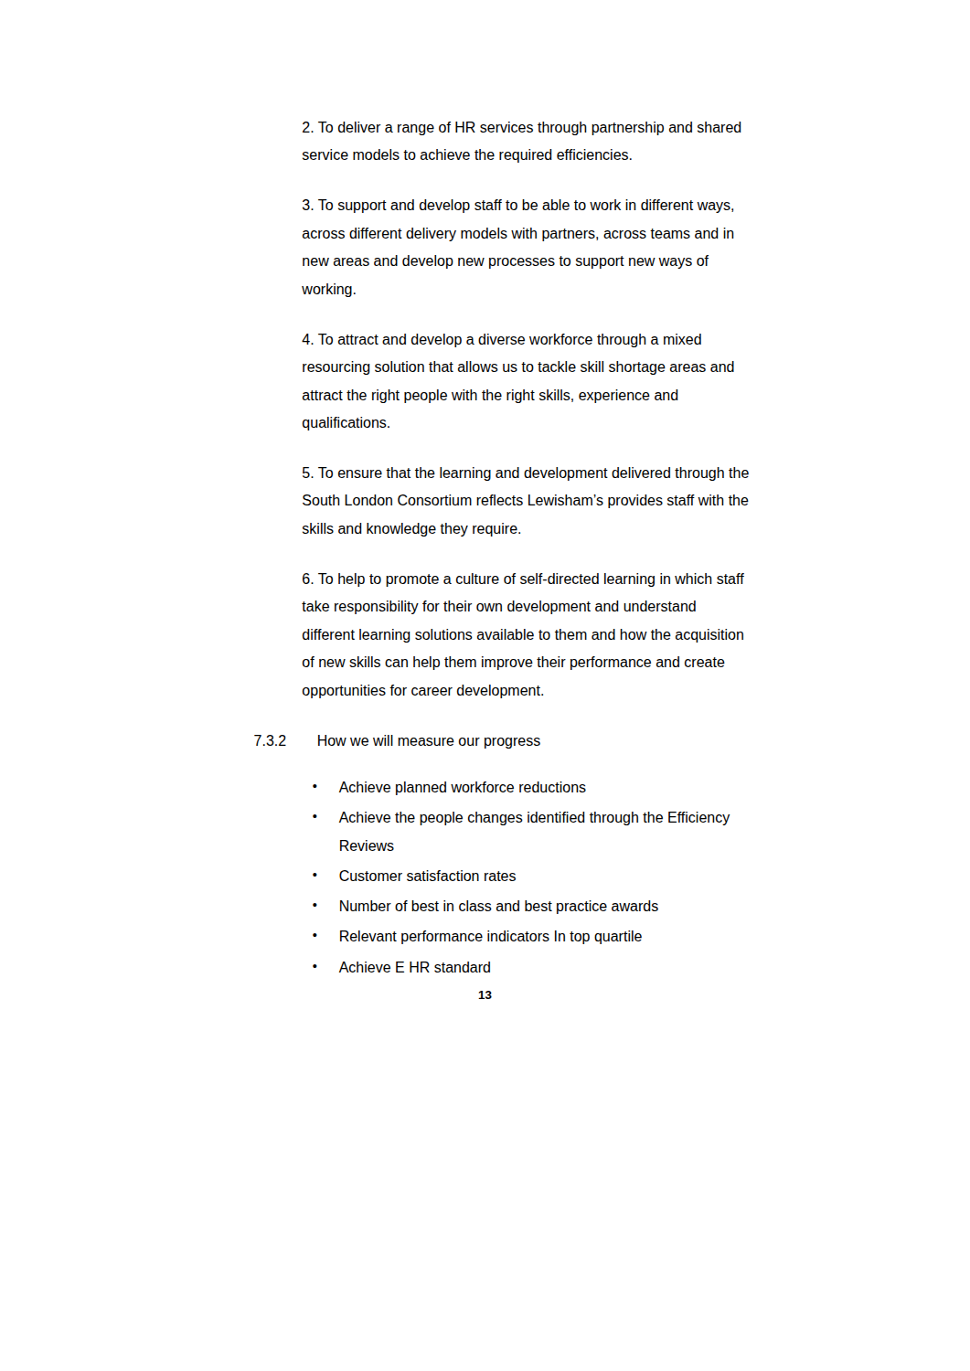2. To deliver a range of HR services through partnership and shared service models to achieve the required efficiencies.
3. To support and develop staff to be able to work in different ways, across different delivery models with partners, across teams and in new areas and develop new processes to support new ways of working.
4. To attract and develop a diverse workforce through a mixed resourcing solution that allows us to tackle skill shortage areas and attract the right people with the right skills, experience and qualifications.
5. To ensure that the learning and development delivered through the South London Consortium reflects Lewisham’s provides staff with the skills and knowledge they require.
6. To help to promote a culture of self-directed learning in which staff take responsibility for their own development and understand different learning solutions available to them and how the acquisition of new skills can help them improve their performance and create opportunities for career development.
7.3.2 How we will measure our progress
Achieve planned workforce reductions
Achieve the people changes identified through the Efficiency Reviews
Customer satisfaction rates
Number of best in class and best practice awards
Relevant performance indicators In top quartile
Achieve E HR standard
13